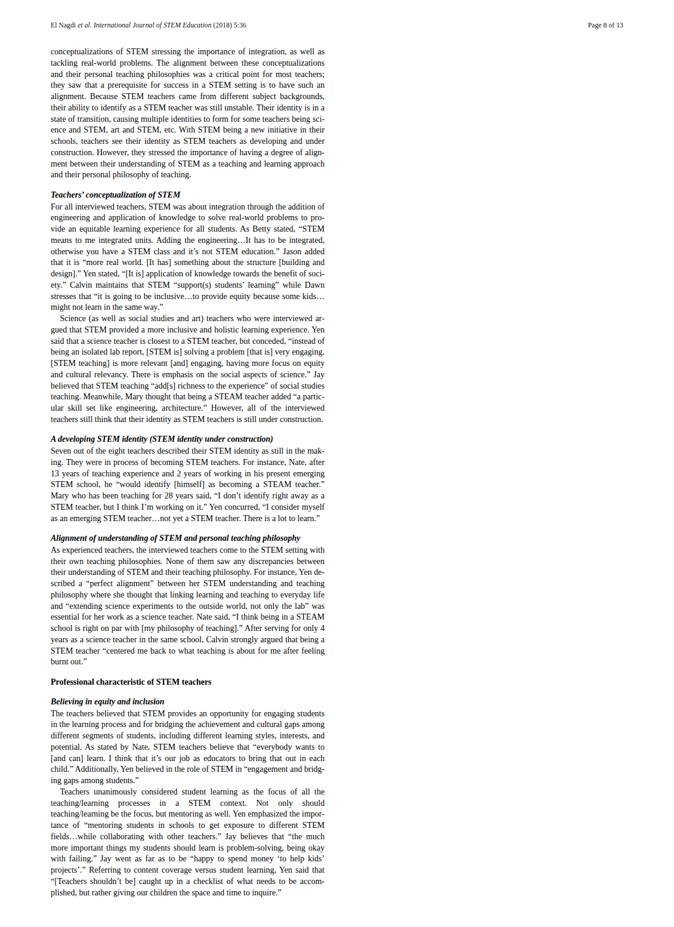El Nagdi et al. International Journal of STEM Education (2018) 5:36 Page 8 of 13
conceptualizations of STEM stressing the importance of integration, as well as tackling real-world problems. The alignment between these conceptualizations and their personal teaching philosophies was a critical point for most teachers; they saw that a prerequisite for success in a STEM setting is to have such an alignment. Because STEM teachers came from different subject backgrounds, their ability to identify as a STEM teacher was still unstable. Their identity is in a state of transition, causing multiple identities to form for some teachers being science and STEM, art and STEM, etc. With STEM being a new initiative in their schools, teachers see their identity as STEM teachers as developing and under construction. However, they stressed the importance of having a degree of alignment between their understanding of STEM as a teaching and learning approach and their personal philosophy of teaching.
Teachers’ conceptualization of STEM
For all interviewed teachers, STEM was about integration through the addition of engineering and application of knowledge to solve real-world problems to provide an equitable learning experience for all students. As Betty stated, “STEM means to me integrated units. Adding the engineering…It has to be integrated, otherwise you have a STEM class and it’s not STEM education.” Jason added that it is “more real world. [It has] something about the structure [building and design].” Yen stated, “[It is] application of knowledge towards the benefit of society.” Calvin maintains that STEM “support(s) students’ learning” while Dawn stresses that “it is going to be inclusive…to provide equity because some kids…might not learn in the same way.”
Science (as well as social studies and art) teachers who were interviewed argued that STEM provided a more inclusive and holistic learning experience. Yen said that a science teacher is closest to a STEM teacher, but conceded, “instead of being an isolated lab report, [STEM is] solving a problem [that is] very engaging. [STEM teaching] is more relevant [and] engaging, having more focus on equity and cultural relevancy. There is emphasis on the social aspects of science.” Jay believed that STEM teaching “add[s] richness to the experience” of social studies teaching. Meanwhile, Mary thought that being a STEAM teacher added “a particular skill set like engineering, architecture.” However, all of the interviewed teachers still think that their identity as STEM teachers is still under construction.
A developing STEM identity (STEM identity under construction)
Seven out of the eight teachers described their STEM identity as still in the making. They were in process of becoming STEM teachers. For instance, Nate, after 13 years of teaching experience and 2 years of working in his present emerging STEM school, he “would identify [himself] as becoming a STEAM teacher.” Mary who has been teaching for 28 years said, “I don’t identify right away as a STEM teacher, but I think I’m working on it.” Yen concurred, “I consider myself as an emerging STEM teacher…not yet a STEM teacher. There is a lot to learn.”
Alignment of understanding of STEM and personal teaching philosophy
As experienced teachers, the interviewed teachers come to the STEM setting with their own teaching philosophies. None of them saw any discrepancies between their understanding of STEM and their teaching philosophy. For instance, Yen described a “perfect alignment” between her STEM understanding and teaching philosophy where she thought that linking learning and teaching to everyday life and “extending science experiments to the outside world, not only the lab” was essential for her work as a science teacher. Nate said, “I think being in a STEAM school is right on par with [my philosophy of teaching].” After serving for only 4 years as a science teacher in the same school, Calvin strongly argued that being a STEM teacher “centered me back to what teaching is about for me after feeling burnt out.”
Professional characteristic of STEM teachers
Believing in equity and inclusion
The teachers believed that STEM provides an opportunity for engaging students in the learning process and for bridging the achievement and cultural gaps among different segments of students, including different learning styles, interests, and potential. As stated by Nate, STEM teachers believe that “everybody wants to [and can] learn. I think that it’s our job as educators to bring that out in each child.” Additionally, Yen believed in the role of STEM in “engagement and bridging gaps among students.”
Teachers unanimously considered student learning as the focus of all the teaching/learning processes in a STEM context. Not only should teaching/learning be the focus, but mentoring as well. Yen emphasized the importance of “mentoring students in schools to get exposure to different STEM fields…while collaborating with other teachers.” Jay believes that “the much more important things my students should learn is problem-solving, being okay with failing.” Jay went as far as to be “happy to spend money ‘to help kids’ projects’.” Referring to content coverage versus student learning, Yen said that “[Teachers shouldn’t be] caught up in a checklist of what needs to be accomplished, but rather giving our children the space and time to inquire.”